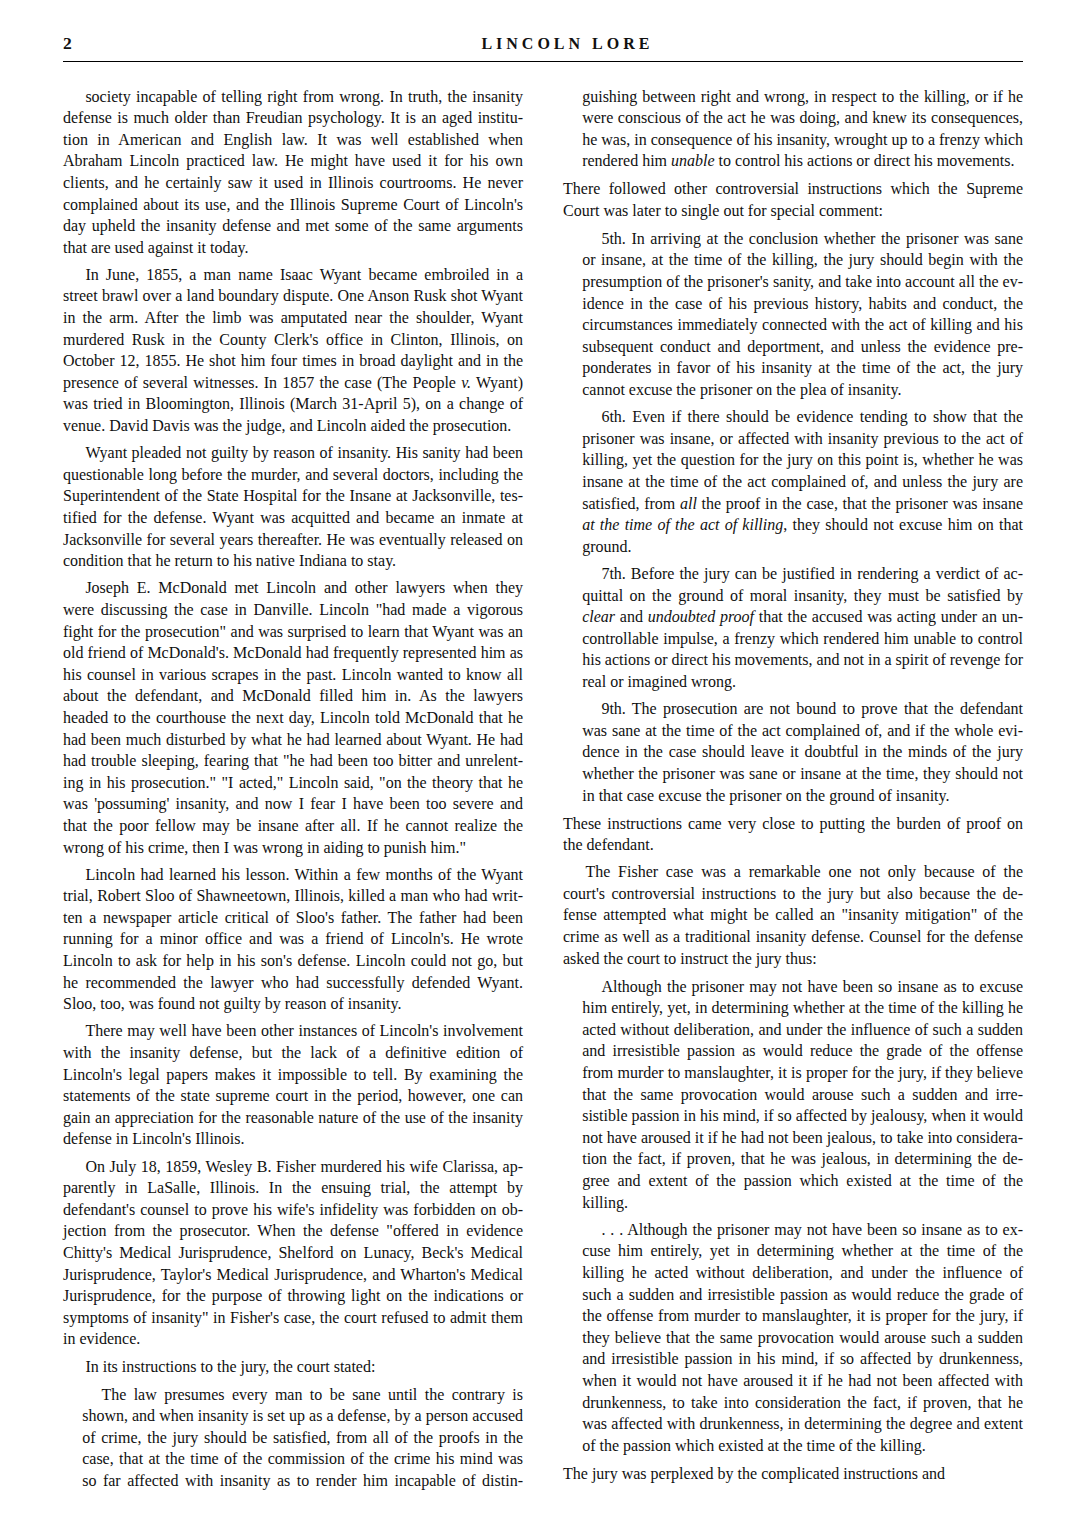2
Lincoln Lore
society incapable of telling right from wrong. In truth, the insanity defense is much older than Freudian psychology. It is an aged institution in American and English law. It was well established when Abraham Lincoln practiced law. He might have used it for his own clients, and he certainly saw it used in Illinois courtrooms. He never complained about its use, and the Illinois Supreme Court of Lincoln's day upheld the insanity defense and met some of the same arguments that are used against it today.
In June, 1855, a man name Isaac Wyant became embroiled in a street brawl over a land boundary dispute. One Anson Rusk shot Wyant in the arm. After the limb was amputated near the shoulder, Wyant murdered Rusk in the County Clerk's office in Clinton, Illinois, on October 12, 1855. He shot him four times in broad daylight and in the presence of several witnesses. In 1857 the case (The People v. Wyant) was tried in Bloomington, Illinois (March 31-April 5), on a change of venue. David Davis was the judge, and Lincoln aided the prosecution.
Wyant pleaded not guilty by reason of insanity. His sanity had been questionable long before the murder, and several doctors, including the Superintendent of the State Hospital for the Insane at Jacksonville, testified for the defense. Wyant was acquitted and became an inmate at Jacksonville for several years thereafter. He was eventually released on condition that he return to his native Indiana to stay.
Joseph E. McDonald met Lincoln and other lawyers when they were discussing the case in Danville. Lincoln "had made a vigorous fight for the prosecution" and was surprised to learn that Wyant was an old friend of McDonald's. McDonald had frequently represented him as his counsel in various scrapes in the past. Lincoln wanted to know all about the defendant, and McDonald filled him in. As the lawyers headed to the courthouse the next day, Lincoln told McDonald that he had been much disturbed by what he had learned about Wyant. He had had trouble sleeping, fearing that "he had been too bitter and unrelenting in his prosecution." "I acted," Lincoln said, "on the theory that he was 'possuming' insanity, and now I fear I have been too severe and that the poor fellow may be insane after all. If he cannot realize the wrong of his crime, then I was wrong in aiding to punish him."
Lincoln had learned his lesson. Within a few months of the Wyant trial, Robert Sloo of Shawneetown, Illinois, killed a man who had written a newspaper article critical of Sloo's father. The father had been running for a minor office and was a friend of Lincoln's. He wrote Lincoln to ask for help in his son's defense. Lincoln could not go, but he recommended the lawyer who had successfully defended Wyant. Sloo, too, was found not guilty by reason of insanity.
There may well have been other instances of Lincoln's involvement with the insanity defense, but the lack of a definitive edition of Lincoln's legal papers makes it impossible to tell. By examining the statements of the state supreme court in the period, however, one can gain an appreciation for the reasonable nature of the use of the insanity defense in Lincoln's Illinois.
On July 18, 1859, Wesley B. Fisher murdered his wife Clarissa, apparently in LaSalle, Illinois. In the ensuing trial, the attempt by defendant's counsel to prove his wife's infidelity was forbidden on objection from the prosecutor. When the defense "offered in evidence Chitty's Medical Jurisprudence, Shelford on Lunacy, Beck's Medical Jurisprudence, Taylor's Medical Jurisprudence, and Wharton's Medical Jurisprudence, for the purpose of throwing light on the indications or symptoms of insanity" in Fisher's case, the court refused to admit them in evidence.
In its instructions to the jury, the court stated:
The law presumes every man to be sane until the contrary is shown, and when insanity is set up as a defense, by a person accused of crime, the jury should be satisfied, from all of the proofs in the case, that at the time of the commission of the crime his mind was so far affected with insanity as to render him incapable of distinguishing between right and wrong, in respect to the killing, or if he were conscious of the act he was doing, and knew its consequences, he was, in consequence of his insanity, wrought up to a frenzy which rendered him unable to control his actions or direct his movements.
There followed other controversial instructions which the Supreme Court was later to single out for special comment:
5th. In arriving at the conclusion whether the prisoner was sane or insane, at the time of the killing, the jury should begin with the presumption of the prisoner's sanity, and take into account all the evidence in the case of his previous history, habits and conduct, the circumstances immediately connected with the act of killing and his subsequent conduct and deportment, and unless the evidence preponderates in favor of his insanity at the time of the act, the jury cannot excuse the prisoner on the plea of insanity.
6th. Even if there should be evidence tending to show that the prisoner was insane, or affected with insanity previous to the act of killing, yet the question for the jury on this point is, whether he was insane at the time of the act complained of, and unless the jury are satisfied, from all the proof in the case, that the prisoner was insane at the time of the act of killing, they should not excuse him on that ground.
7th. Before the jury can be justified in rendering a verdict of acquittal on the ground of moral insanity, they must be satisfied by clear and undoubted proof that the accused was acting under an uncontrollable impulse, a frenzy which rendered him unable to control his actions or direct his movements, and not in a spirit of revenge for real or imagined wrong.
9th. The prosecution are not bound to prove that the defendant was sane at the time of the act complained of, and if the whole evidence in the case should leave it doubtful in the minds of the jury whether the prisoner was sane or insane at the time, they should not in that case excuse the prisoner on the ground of insanity.
These instructions came very close to putting the burden of proof on the defendant.
The Fisher case was a remarkable one not only because of the court's controversial instructions to the jury but also because the defense attempted what might be called an "insanity mitigation" of the crime as well as a traditional insanity defense. Counsel for the defense asked the court to instruct the jury thus:
Although the prisoner may not have been so insane as to excuse him entirely, yet, in determining whether at the time of the killing he acted without deliberation, and under the influence of such a sudden and irresistible passion as would reduce the grade of the offense from murder to manslaughter, it is proper for the jury, if they believe that the same provocation would arouse such a sudden and irresistible passion in his mind, if so affected by jealousy, when it would not have aroused it if he had not been jealous, to take into consideration the fact, if proven, that he was jealous, in determining the degree and extent of the passion which existed at the time of the killing.
. . . Although the prisoner may not have been so insane as to excuse him entirely, yet in determining whether at the time of the killing he acted without deliberation, and under the influence of such a sudden and irresistible passion as would reduce the grade of the offense from murder to manslaughter, it is proper for the jury, if they believe that the same provocation would arouse such a sudden and irresistible passion in his mind, if so affected by drunkenness, when it would not have aroused it if he had not been affected with drunkenness, to take into consideration the fact, if proven, that he was affected with drunkenness, in determining the degree and extent of the passion which existed at the time of the killing.
The jury was perplexed by the complicated instructions and